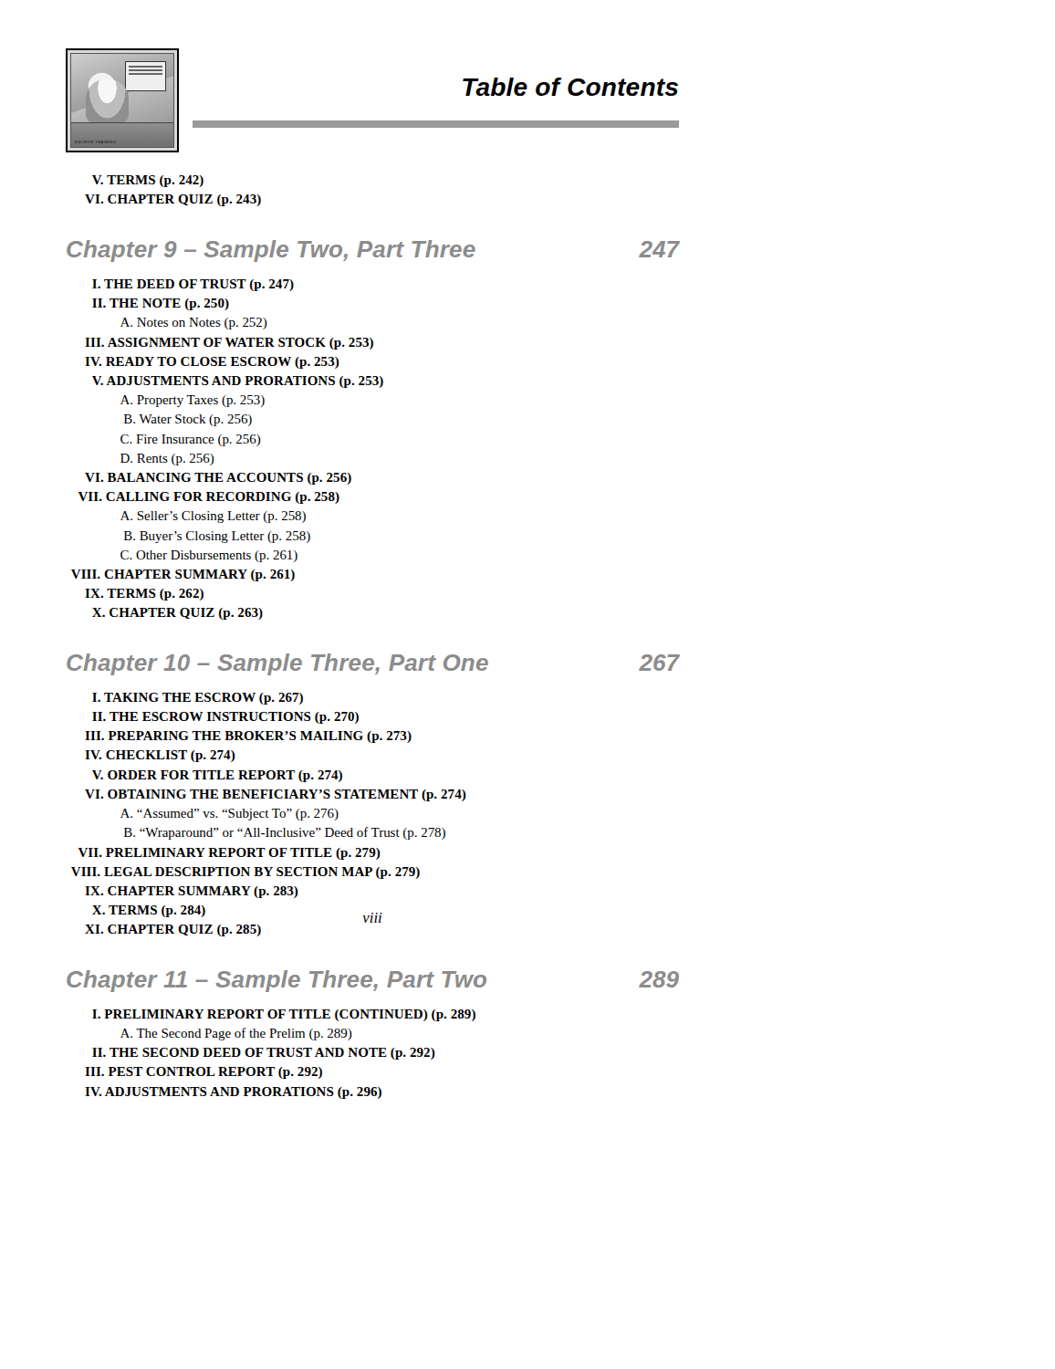ESCROW TRAINING
Table of Contents
V. TERMS (p. 242)
VI. CHAPTER QUIZ (p. 243)
Chapter 9 – Sample Two, Part Three
247
I. THE DEED OF TRUST (p. 247)
II. THE NOTE (p. 250)
A. Notes on Notes (p. 252)
III. ASSIGNMENT OF WATER STOCK (p. 253)
IV. READY TO CLOSE ESCROW (p. 253)
V. ADJUSTMENTS AND PRORATIONS (p. 253)
A. Property Taxes (p. 253)
B. Water Stock (p. 256)
C. Fire Insurance (p. 256)
D. Rents (p. 256)
VI. BALANCING THE ACCOUNTS (p. 256)
VII. CALLING FOR RECORDING (p. 258)
A. Seller’s Closing Letter (p. 258)
B. Buyer’s Closing Letter (p. 258)
C. Other Disbursements (p. 261)
VIII. CHAPTER SUMMARY (p. 261)
IX. TERMS (p. 262)
X. CHAPTER QUIZ (p. 263)
Chapter 10 – Sample Three, Part One
267
I. TAKING THE ESCROW (p. 267)
II. THE ESCROW INSTRUCTIONS (p. 270)
III. PREPARING THE BROKER’S MAILING (p. 273)
IV. CHECKLIST (p. 274)
V. ORDER FOR TITLE REPORT (p. 274)
VI. OBTAINING THE BENEFICIARY’S STATEMENT (p. 274)
A. “Assumed” vs. “Subject To” (p. 276)
B. “Wraparound” or “All-Inclusive” Deed of Trust (p. 278)
VII. PRELIMINARY REPORT OF TITLE (p. 279)
VIII. LEGAL DESCRIPTION BY SECTION MAP (p. 279)
IX. CHAPTER SUMMARY (p. 283)
X. TERMS (p. 284)
XI. CHAPTER QUIZ (p. 285)
Chapter 11 – Sample Three, Part Two
289
I. PRELIMINARY REPORT OF TITLE (CONTINUED) (p. 289)
A. The Second Page of the Prelim (p. 289)
II. THE SECOND DEED OF TRUST AND NOTE (p. 292)
III. PEST CONTROL REPORT (p. 292)
IV. ADJUSTMENTS AND PRORATIONS (p. 296)
viii